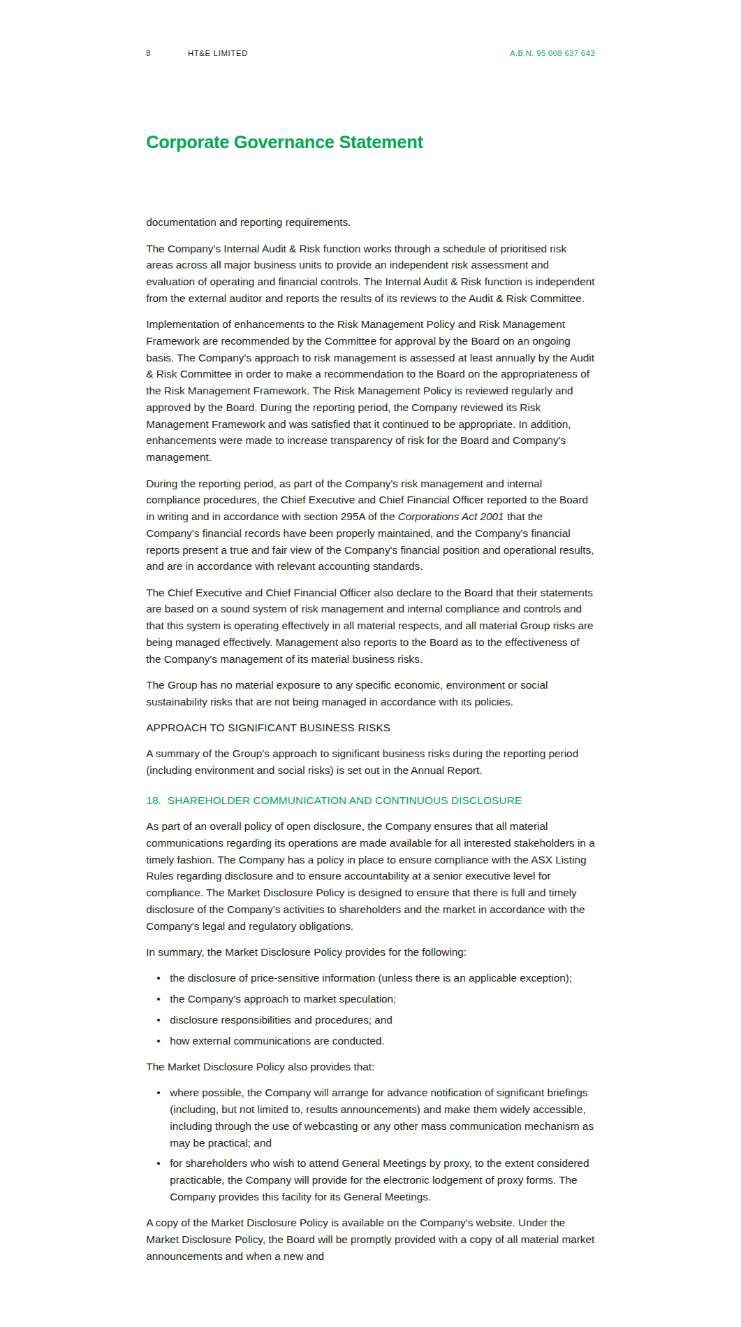8 HT&E LIMITED
A.B.N. 95 008 637 643
Corporate Governance Statement
documentation and reporting requirements.
The Company's Internal Audit & Risk function works through a schedule of prioritised risk areas across all major business units to provide an independent risk assessment and evaluation of operating and financial controls. The Internal Audit & Risk function is independent from the external auditor and reports the results of its reviews to the Audit & Risk Committee.
Implementation of enhancements to the Risk Management Policy and Risk Management Framework are recommended by the Committee for approval by the Board on an ongoing basis. The Company's approach to risk management is assessed at least annually by the Audit & Risk Committee in order to make a recommendation to the Board on the appropriateness of the Risk Management Framework. The Risk Management Policy is reviewed regularly and approved by the Board. During the reporting period, the Company reviewed its Risk Management Framework and was satisfied that it continued to be appropriate. In addition, enhancements were made to increase transparency of risk for the Board and Company's management.
During the reporting period, as part of the Company's risk management and internal compliance procedures, the Chief Executive and Chief Financial Officer reported to the Board in writing and in accordance with section 295A of the Corporations Act 2001 that the Company's financial records have been properly maintained, and the Company's financial reports present a true and fair view of the Company's financial position and operational results, and are in accordance with relevant accounting standards.
The Chief Executive and Chief Financial Officer also declare to the Board that their statements are based on a sound system of risk management and internal compliance and controls and that this system is operating effectively in all material respects, and all material Group risks are being managed effectively. Management also reports to the Board as to the effectiveness of the Company's management of its material business risks.
The Group has no material exposure to any specific economic, environment or social sustainability risks that are not being managed in accordance with its policies.
APPROACH TO SIGNIFICANT BUSINESS RISKS
A summary of the Group's approach to significant business risks during the reporting period (including environment and social risks) is set out in the Annual Report.
18. SHAREHOLDER COMMUNICATION AND CONTINUOUS DISCLOSURE
As part of an overall policy of open disclosure, the Company ensures that all material communications regarding its operations are made available for all interested stakeholders in a timely fashion. The Company has a policy in place to ensure compliance with the ASX Listing Rules regarding disclosure and to ensure accountability at a senior executive level for compliance. The Market Disclosure Policy is designed to ensure that there is full and timely disclosure of the Company's activities to shareholders and the market in accordance with the Company's legal and regulatory obligations.
In summary, the Market Disclosure Policy provides for the following:
the disclosure of price-sensitive information (unless there is an applicable exception);
the Company's approach to market speculation;
disclosure responsibilities and procedures; and
how external communications are conducted.
The Market Disclosure Policy also provides that:
where possible, the Company will arrange for advance notification of significant briefings (including, but not limited to, results announcements) and make them widely accessible, including through the use of webcasting or any other mass communication mechanism as may be practical; and
for shareholders who wish to attend General Meetings by proxy, to the extent considered practicable, the Company will provide for the electronic lodgement of proxy forms. The Company provides this facility for its General Meetings.
A copy of the Market Disclosure Policy is available on the Company's website. Under the Market Disclosure Policy, the Board will be promptly provided with a copy of all material market announcements and when a new and